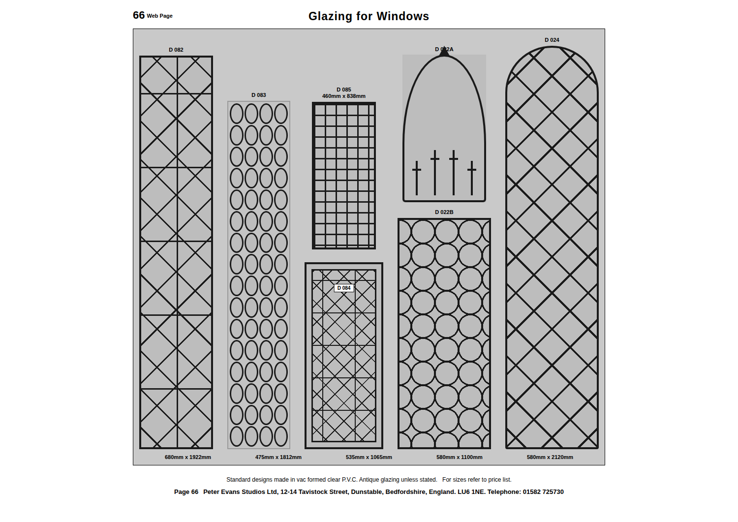66Web Page
Glazing for Windows
D 082
D 083
D 085460mm x 838mm
D 084
D 022A
D 022B
D 024
680mm x 1922mm
475mm x 1812mm
535mm x 1065mm
580mm x 1100mm
580mm x 2120mm
Standard designs made in vac formed clear P.V.C. Antique glazing unless stated. For sizes refer to price list.
Page 66 Peter Evans Studios Ltd, 12-14 Tavistock Street, Dunstable, Bedfordshire, England. LU6 1NE. Telephone: 01582 725730